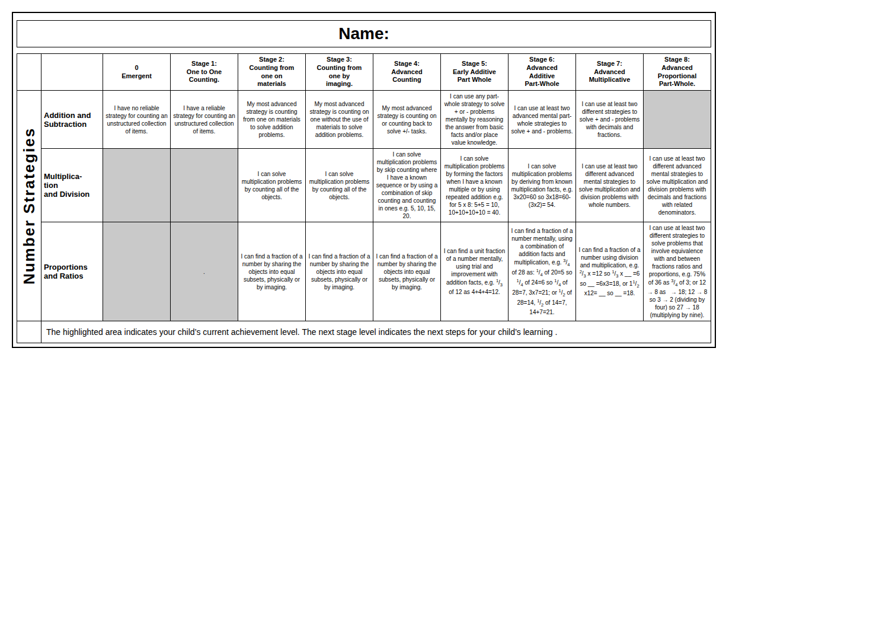Name:
| | | 0 Emergent | Stage 1: One to One Counting. | Stage 2: Counting from one on materials | Stage 3: Counting from one by imaging. | Stage 4: Advanced Counting | Stage 5: Early Additive Part Whole | Stage 6: Advanced Additive Part-Whole | Stage 7: Advanced Multiplicative | Stage 8: Advanced Proportional Part-Whole. |
| --- | --- | --- | --- | --- | --- | --- | --- | --- | --- | --- |
| Number Strategies | Addition and Subtraction | I have no reliable strategy for counting an unstructured collection of items. | I have a reliable strategy for counting an unstructured collection of items. | My most advanced strategy is counting from one on materials to solve addition problems. | My most advanced strategy is counting on one without the use of materials to solve addition problems. | My most advanced strategy is counting on or counting back to solve +/- tasks. | I can use any part-whole strategy to solve + or - problems mentally by reasoning the answer from basic facts and/or place value knowledge. | I can use at least two advanced mental part-whole strategies to solve + and - problems. | I can use at least two different strategies to solve + and - problems with decimals and fractions. | |
| Multiplica- tion and Division | | | I can solve multiplication problems by counting all of the objects. | I can solve multiplication problems by counting all of the objects. | I can solve multiplication problems by skip counting where I have a known sequence or by using a combination of skip counting and counting in ones e.g. 5, 10, 15, 20. | I can solve multiplication problems by forming the factors when I have a known multiple or by using repeated addition e.g. for 5 x 8: 5+5 = 10, 10+10+10+10 = 40. | I can solve multiplication problems by deriving from known multiplication facts, e.g. 3x20=60 so 3x18=60-(3x2)= 54. | I can use at least two different advanced mental strategies to solve multiplication and division problems with whole numbers. | I can use at least two different advanced mental strategies to solve multiplication and division problems with decimals and fractions with related denominators. |
| Proportions and Ratios | | . | I can find a fraction of a number by sharing the objects into equal subsets, physically or by imaging. | I can find a fraction of a number by sharing the objects into equal subsets, physically or by imaging. | I can find a fraction of a number by sharing the objects into equal subsets, physically or by imaging. | I can find a unit fraction of a number mentally, using trial and improvement with addition facts, e.g. 1 / 3 of 12 as 4+4+4=12. | I can find a fraction of a number mentally, using a combination of addition facts and multiplication, e.g. 3 / 4 of 28 as: 1 / 4 of 20=5 so 1 / 4 of 24=6 so 1 / 4 of 28=7, 3x7=21; or 1 / 2 of 28=14, 1 / 2 of 14=7, 14+7=21. | I can find a fraction of a number using division and multiplication, e.g. 2 / 3 x =12 so 1 / 3 x __ =6 so __ =6x3=18, or 1 1 / 2 x12= __ so __ =18. | I can use at least two different strategies to solve problems that involve equivalence with and between fractions ratios and proportions, e.g. 75% of 36 as 3 / 4 of 3; or 12 → 8 as → 18; 12 → 8 so 3 → 2 (dividing by four) so 27 → 18 (multiplying by nine). |
| | The highlighted area indicates your child’s current achievement level. The next stage level indicates the next steps for your child’s learning . |